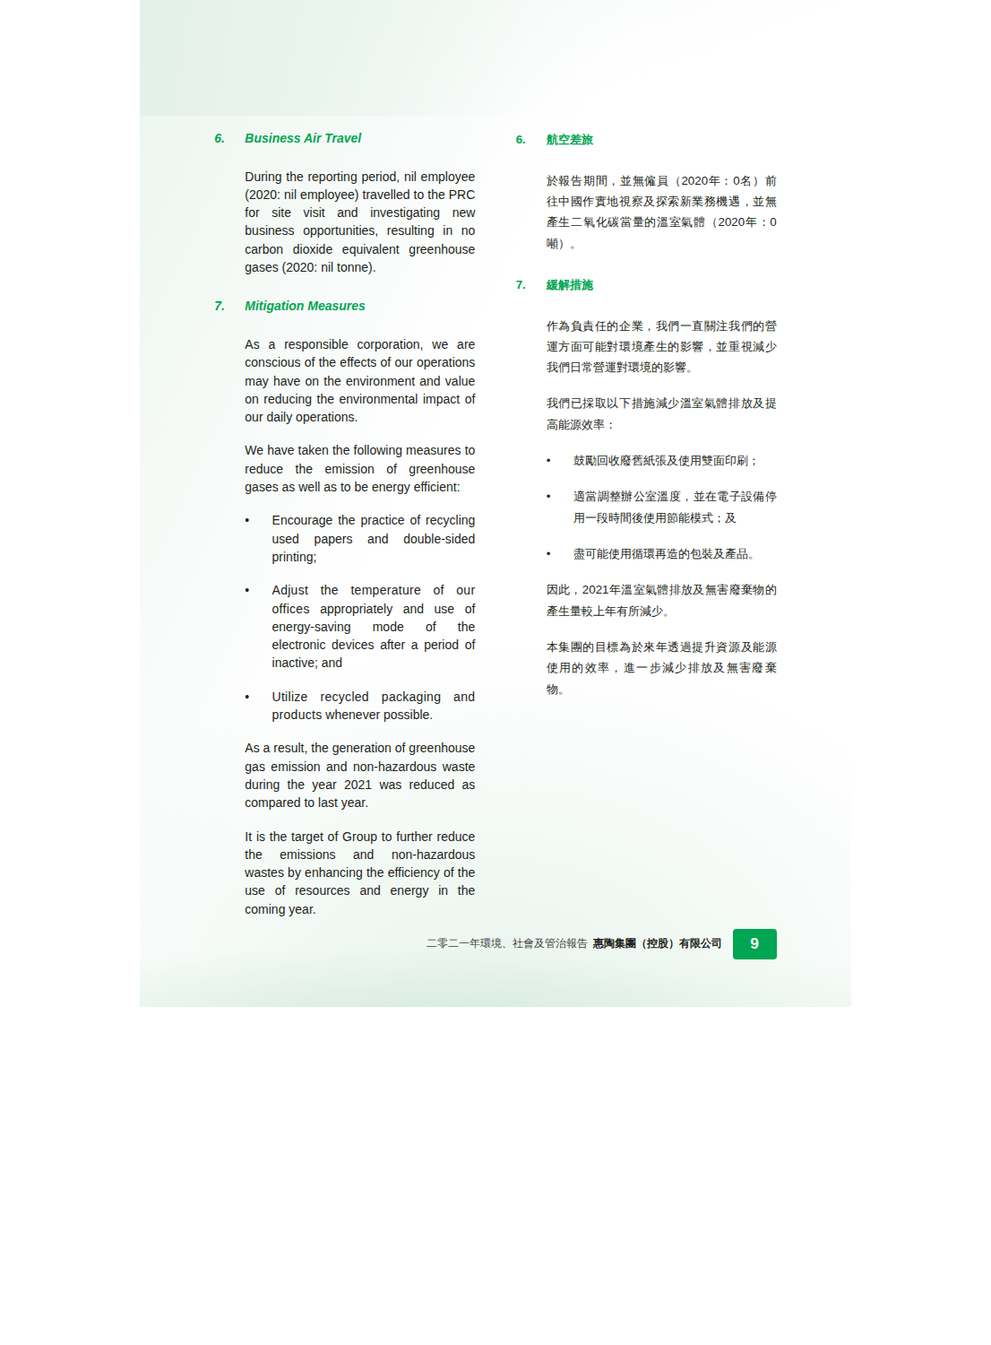6.
Business Air Travel
During the reporting period, nil employee (2020: nil employee) travelled to the PRC for site visit and investigating new business opportunities, resulting in no carbon dioxide equivalent greenhouse gases (2020: nil tonne).
7.
Mitigation Measures
As a responsible corporation, we are conscious of the effects of our operations may have on the environment and value on reducing the environmental impact of our daily operations.
We have taken the following measures to reduce the emission of greenhouse gases as well as to be energy efficient:
Encourage the practice of recycling used papers and double-sided printing;
Adjust the temperature of our offices appropriately and use of energy-saving mode of the electronic devices after a period of inactive; and
Utilize recycled packaging and products whenever possible.
As a result, the generation of greenhouse gas emission and non-hazardous waste during the year 2021 was reduced as compared to last year.
It is the target of Group to further reduce the emissions and non-hazardous wastes by enhancing the efficiency of the use of resources and energy in the coming year.
6.
航空差旅
於報告期間，並無僱員（2020年：0名）前往中國作實地視察及探索新業務機遇，並無產生二氧化碳當量的溫室氣體（2020年：0噸）。
7.
緩解措施
作為負責任的企業，我們一直關注我們的營運方面可能對環境產生的影響，並重視減少我們日常營運對環境的影響。
我們已採取以下措施減少溫室氣體排放及提高能源效率：
鼓勵回收廢舊紙張及使用雙面印刷；
適當調整辦公室溫度，並在電子設備停用一段時間後使用節能模式；及
盡可能使用循環再造的包裝及產品。
因此，2021年溫室氣體排放及無害廢棄物的產生量較上年有所減少。
本集團的目標為於來年透過提升資源及能源使用的效率，進一步減少排放及無害廢棄物。
二零二一年環境、社會及管治報告 惠陶集團（控股）有限公司
9